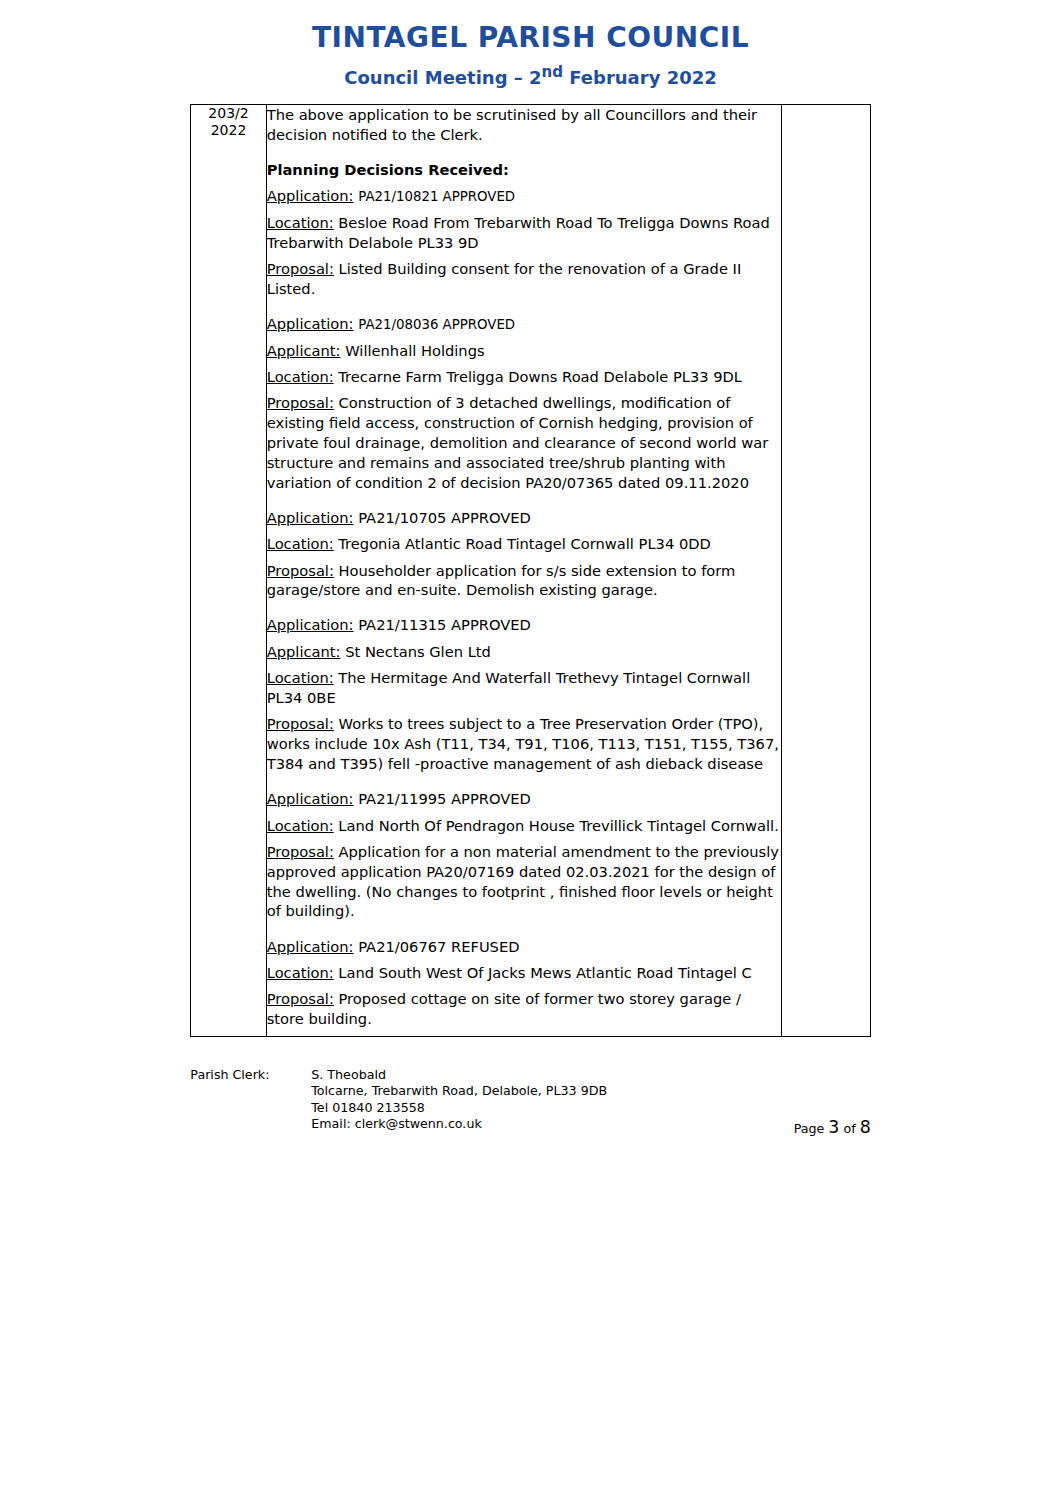TINTAGEL PARISH COUNCIL
Council Meeting – 2nd February 2022
| 203/2 2022 | The above application to be scrutinised by all Councillors and their decision notified to the Clerk. Planning Decisions Received: Application: PA21/10821 APPROVED Location: Besloe Road From Trebarwith Road To Treligga Downs Road Trebarwith Delabole PL33 9D Proposal: Listed Building consent for the renovation of a Grade II Listed. Application: PA21/08036 APPROVED Applicant: Willenhall Holdings Location: Trecarne Farm Treligga Downs Road Delabole PL33 9DL Proposal: Construction of 3 detached dwellings, modification of existing field access, construction of Cornish hedging, provision of private foul drainage, demolition and clearance of second world war structure and remains and associated tree/shrub planting with variation of condition 2 of decision PA20/07365 dated 09.11.2020 Application: PA21/10705 APPROVED Location: Tregonia Atlantic Road Tintagel Cornwall PL34 0DD Proposal: Householder application for s/s side extension to form garage/store and en-suite. Demolish existing garage. Application: PA21/11315 APPROVED Applicant: St Nectans Glen Ltd Location: The Hermitage And Waterfall Trethevy Tintagel Cornwall PL34 0BE Proposal: Works to trees subject to a Tree Preservation Order (TPO), works include 10x Ash (T11, T34, T91, T106, T113, T151, T155, T367, T384 and T395) fell -proactive management of ash dieback disease Application: PA21/11995 APPROVED Location: Land North Of Pendragon House Trevillick Tintagel Cornwall. Proposal: Application for a non material amendment to the previously approved application PA20/07169 dated 02.03.2021 for the design of the dwelling. (No changes to footprint , finished floor levels or height of building). Application: PA21/06767 REFUSED Location: Land South West Of Jacks Mews Atlantic Road Tintagel C Proposal: Proposed cottage on site of former two storey garage / store building. | |
| Parish Clerk: | S. Theobald Tolcarne, Trebarwith Road, Delabole, PL33 9DB Tel 01840 213558 | |
| | Email: clerk@stwenn.co.uk | Page 3 of 8 |